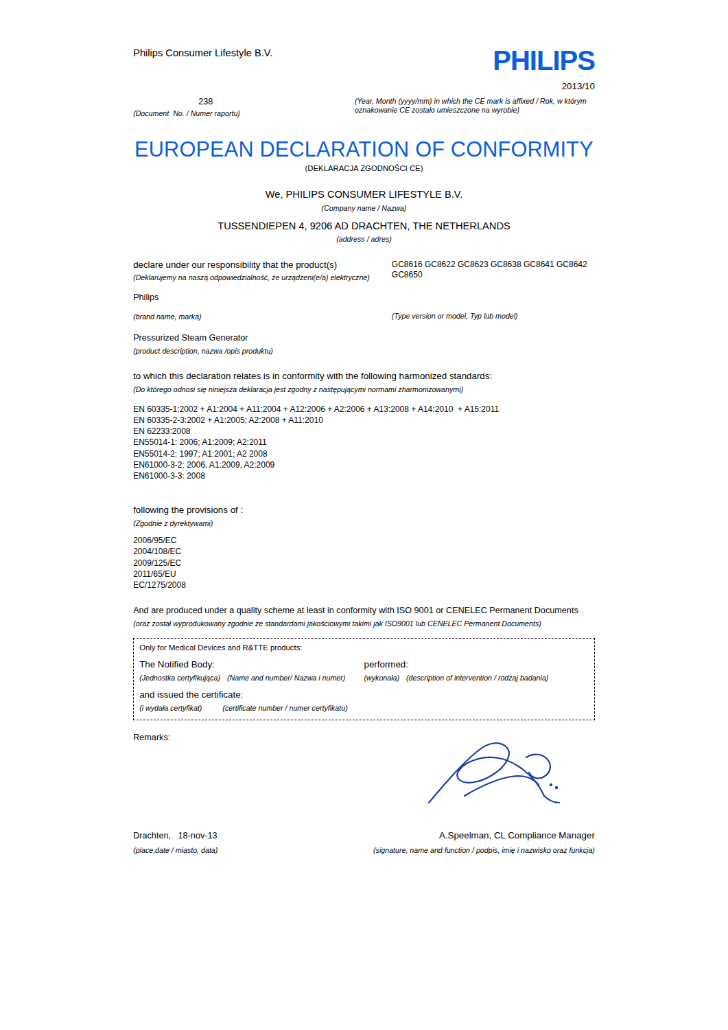Philips Consumer Lifestyle B.V.
PHILIPS
2013/10
238
(Document No. / Numer raportu)
(Year, Month (yyyy/mm) in which the CE mark is affixed / Rok, w którym oznakowanie CE zostało umieszczone na wyrobie)
EUROPEAN DECLARATION OF CONFORMITY
(DEKLARACJA ZGODNOŚCI CE)
We, PHILIPS CONSUMER LIFESTYLE B.V.
(Company name / Nazwa)
TUSSENDIEPEN 4, 9206 AD DRACHTEN, THE NETHERLANDS
(address / adres)
declare under our responsibility that the product(s)
(Deklarujemy na naszą odpowiedzialność, że urządzeni(e/a) elektryczne)
GC8616 GC8622 GC8623 GC8638 GC8641 GC8642 GC8650
Philips
(brand name, marka)
(Type version or model, Typ lub model)
Pressurized Steam Generator
(product description, nazwa /opis produktu)
to which this declaration relates is in conformity with the following harmonized standards:
(Do którego odnosi się niniejsza deklaracja jest zgodny z następującymi normami zharmonizowanymi)
EN 60335-1:2002 + A1:2004 + A11:2004 + A12:2006 + A2:2006 + A13:2008 + A14:2010 + A15:2011
EN 60335-2-3:2002 + A1:2005; A2:2008 + A11:2010
EN 62233:2008
EN55014-1: 2006; A1:2009; A2:2011
EN55014-2: 1997; A1:2001; A2 2008
EN61000-3-2: 2006, A1:2009, A2:2009
EN61000-3-3: 2008
following the provisions of :
(Zgodnie z dyrektywami)
2006/95/EC
2004/108/EC
2009/125/EC
2011/65/EU
EC/1275/2008
And are produced under a quality scheme at least in conformity with ISO 9001 or CENELEC Permanent Documents
(oraz został wyprodukowany zgodnie ze standardami jakościowymi takimi jak ISO9001 lub CENELEC Permanent Documents)
Only for Medical Devices and R&TTE products:
The Notified Body:
(Jednostka certyfikująca) (Name and number/ Nazwa i numer)
performed:
(wykonała) (description of intervention / rodzaj badania)
and issued the certificate:
(i wydała certyfikat) (certificate number / numer certyfikatu)
Remarks:
Drachten, 18-nov-13
(place,date / miasto, data)
A.Speelman, CL Compliance Manager
(signature, name and function / podpis, imię i nazwisko oraz funkcja)